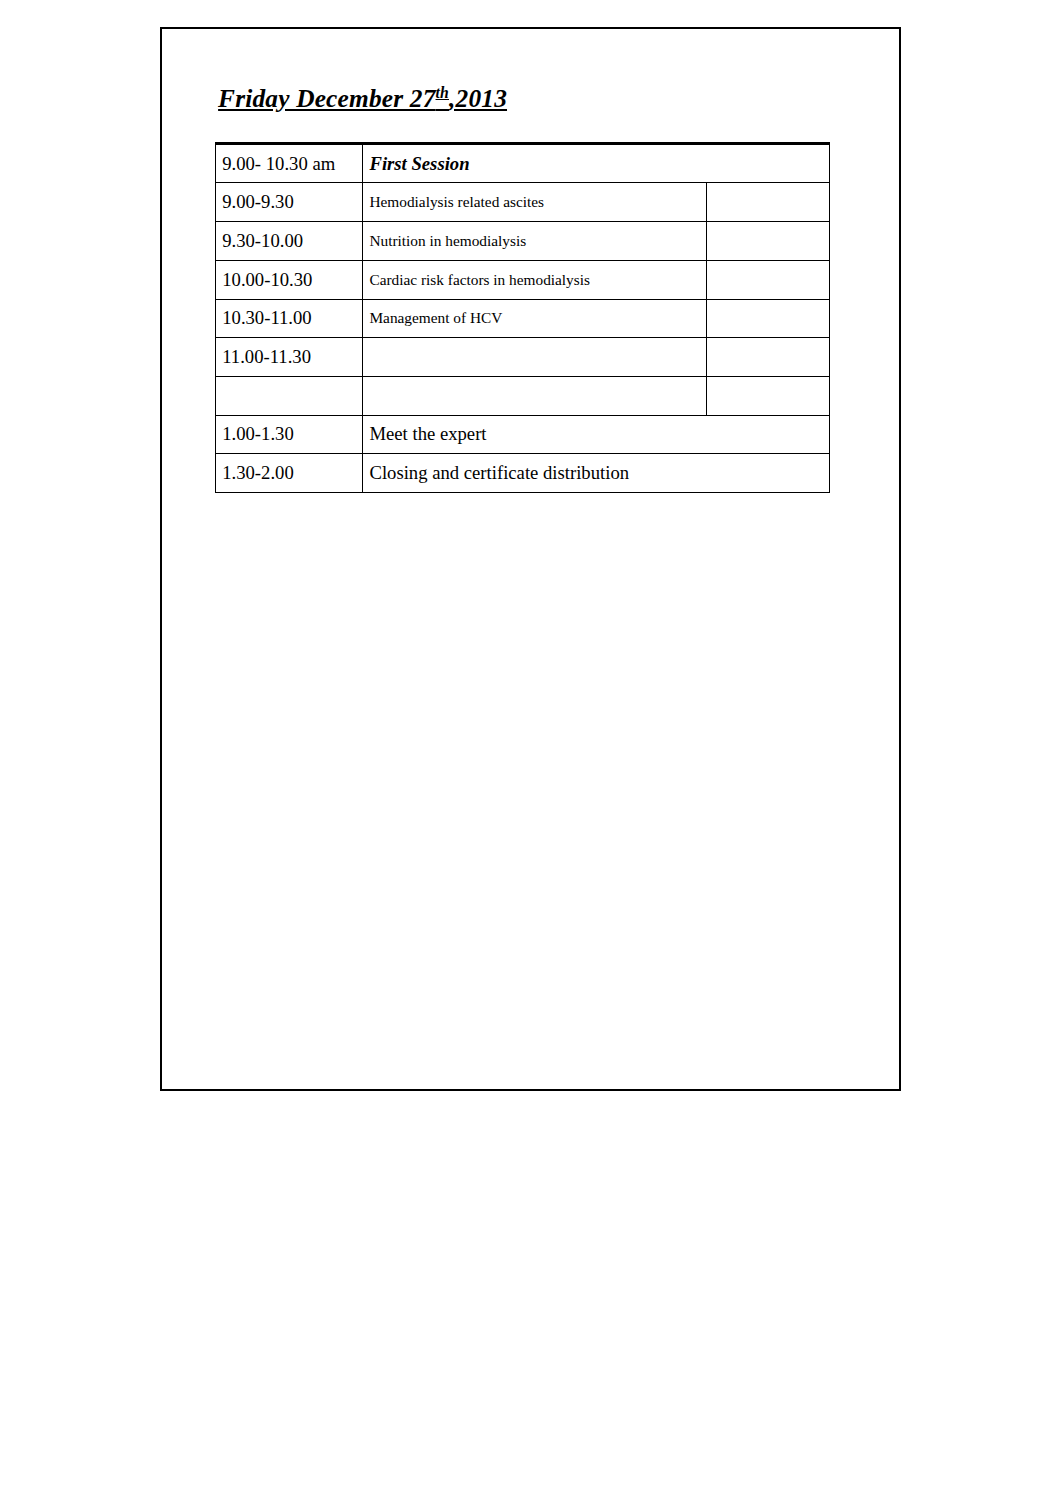Friday December 27th,2013
| 9.00- 10.30 am | First Session |
| 9.00-9.30 | Hemodialysis related ascites | |
| 9.30-10.00 | Nutrition in hemodialysis | |
| 10.00-10.30 | Cardiac risk factors in hemodialysis | |
| 10.30-11.00 | Management of HCV | |
| 11.00-11.30 | | |
| 1.00-1.30 | Meet the expert |
| 1.30-2.00 | Closing and certificate distribution |